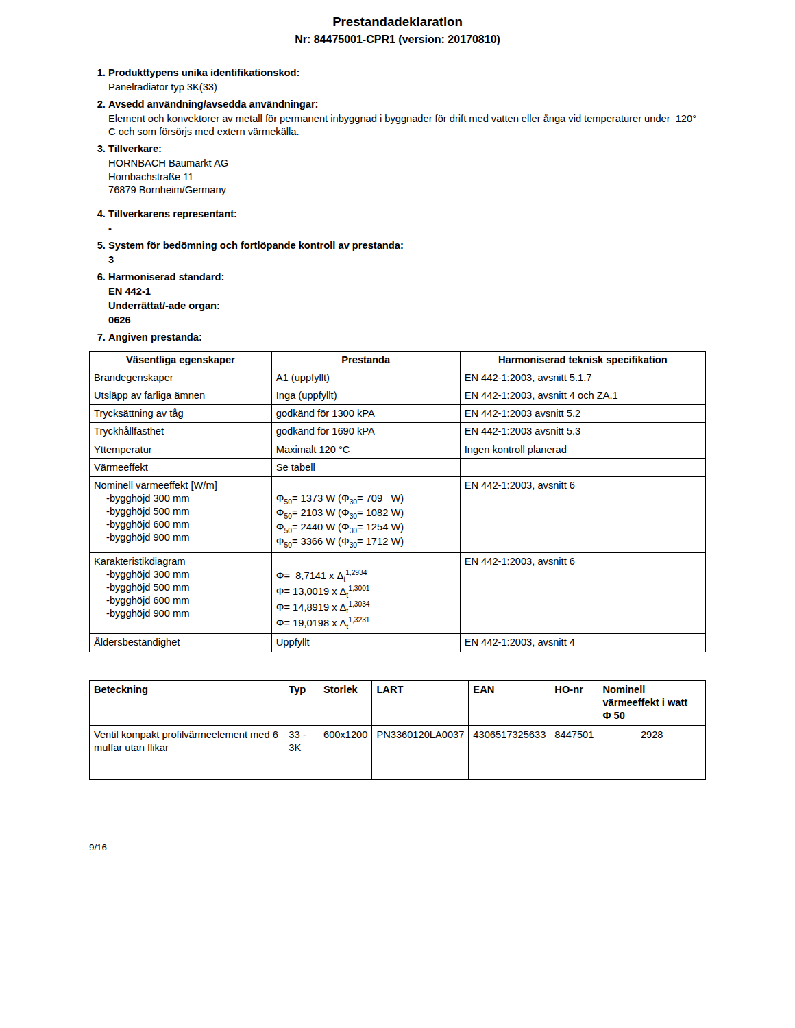Prestandadeklaration
Nr: 84475001-CPR1 (version: 20170810)
Produkttypens unika identifikationskod:
Panelradiator typ 3K(33)
Avsedd användning/avsedda användningar:
Element och konvektorer av metall för permanent inbyggnad i byggnader för drift med vatten eller ånga vid temperaturer under 120° C och som försörjs med extern värmekälla.
Tillverkare:
HORNBACH Baumarkt AG
Hornbachstraße 11
76879 Bornheim/Germany
Tillverkarens representant:
-
System för bedömning och fortlöpande kontroll av prestanda:
3
Harmoniserad standard:
EN 442-1
Underrättat/-ade organ:
0626
Angiven prestanda:
| Väsentliga egenskaper | Prestanda | Harmoniserad teknisk specifikation |
| --- | --- | --- |
| Brandegenskaper | A1 (uppfyllt) | EN 442-1:2003, avsnitt 5.1.7 |
| Utsläpp av farliga ämnen | Inga (uppfyllt) | EN 442-1:2003, avsnitt 4 och ZA.1 |
| Trycksättning av tåg | godkänd för 1300 kPA | EN 442-1:2003 avsnitt 5.2 |
| Tryckhållfasthet | godkänd för 1690 kPA | EN 442-1:2003 avsnitt 5.3 |
| Yttemperatur | Maximalt 120 °C | Ingen kontroll planerad |
| Värmeeffekt | Se tabell | |
| Nominell värmeeffekt [W/m] -bygghöjd 300 mm -bygghöjd 500 mm -bygghöjd 600 mm -bygghöjd 900 mm | Φ 50 = 1373 W (Φ 30 = 709 W) Φ 50 = 2103 W (Φ 30 = 1082 W) Φ 50 = 2440 W (Φ 30 = 1254 W) Φ 50 = 3366 W (Φ 30 = 1712 W) | EN 442-1:2003, avsnitt 6 |
| Karakteristikdiagram -bygghöjd 300 mm -bygghöjd 500 mm -bygghöjd 600 mm -bygghöjd 900 mm | Φ= 8,7141 x Δ t 1,2934 Φ= 13,0019 x Δ t 1,3001 Φ= 14,8919 x Δ t 1,3034 Φ= 19,0198 x Δ t 1,3231 | EN 442-1:2003, avsnitt 6 |
| Åldersbeständighet | Uppfyllt | EN 442-1:2003, avsnitt 4 |
| Beteckning | Typ | Storlek | LART | EAN | HO-nr | Nominell värmeeffekt i watt Φ 50 |
| --- | --- | --- | --- | --- | --- | --- |
| Ventil kompakt profilvärmeelement med 6 muffar utan flikar | 33 - 3K | 600x1200 | PN3360120LA0037 | 4306517325633 | 8447501 | 2928 |
9/16